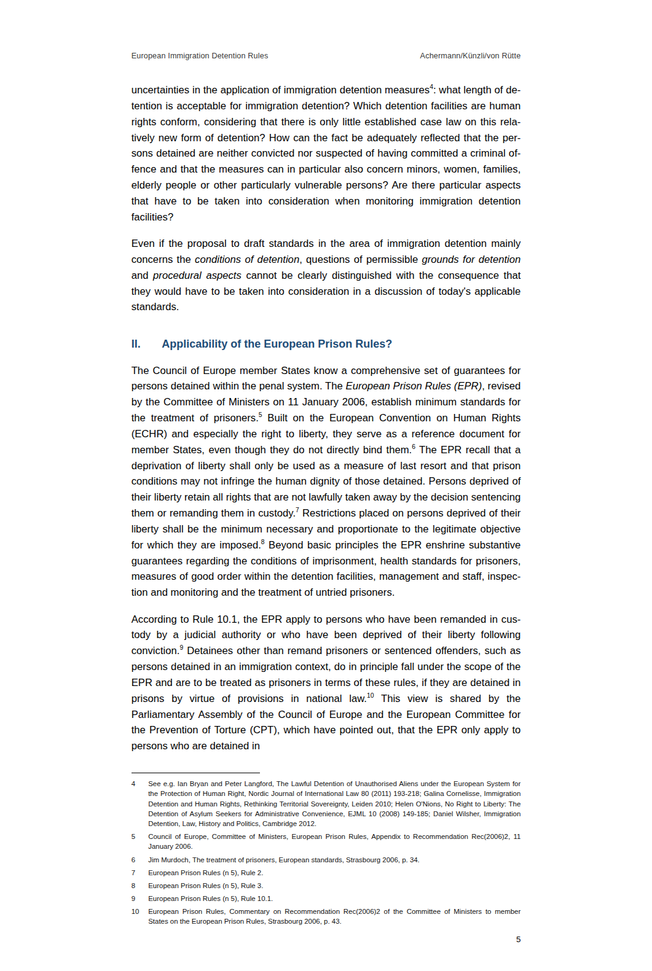European Immigration Detention Rules Achermann/Künzli/von Rütte
uncertainties in the application of immigration detention measures4: what length of detention is acceptable for immigration detention? Which detention facilities are human rights conform, considering that there is only little established case law on this relatively new form of detention? How can the fact be adequately reflected that the persons detained are neither convicted nor suspected of having committed a criminal offence and that the measures can in particular also concern minors, women, families, elderly people or other particularly vulnerable persons? Are there particular aspects that have to be taken into consideration when monitoring immigration detention facilities?
Even if the proposal to draft standards in the area of immigration detention mainly concerns the conditions of detention, questions of permissible grounds for detention and procedural aspects cannot be clearly distinguished with the consequence that they would have to be taken into consideration in a discussion of today's applicable standards.
II. Applicability of the European Prison Rules?
The Council of Europe member States know a comprehensive set of guarantees for persons detained within the penal system. The European Prison Rules (EPR), revised by the Committee of Ministers on 11 January 2006, establish minimum standards for the treatment of prisoners.5 Built on the European Convention on Human Rights (ECHR) and especially the right to liberty, they serve as a reference document for member States, even though they do not directly bind them.6 The EPR recall that a deprivation of liberty shall only be used as a measure of last resort and that prison conditions may not infringe the human dignity of those detained. Persons deprived of their liberty retain all rights that are not lawfully taken away by the decision sentencing them or remanding them in custody.7 Restrictions placed on persons deprived of their liberty shall be the minimum necessary and proportionate to the legitimate objective for which they are imposed.8 Beyond basic principles the EPR enshrine substantive guarantees regarding the conditions of imprisonment, health standards for prisoners, measures of good order within the detention facilities, management and staff, inspection and monitoring and the treatment of untried prisoners.
According to Rule 10.1, the EPR apply to persons who have been remanded in custody by a judicial authority or who have been deprived of their liberty following conviction.9 Detainees other than remand prisoners or sentenced offenders, such as persons detained in an immigration context, do in principle fall under the scope of the EPR and are to be treated as prisoners in terms of these rules, if they are detained in prisons by virtue of provisions in national law.10 This view is shared by the Parliamentary Assembly of the Council of Europe and the European Committee for the Prevention of Torture (CPT), which have pointed out, that the EPR only apply to persons who are detained in
4
See e.g. Ian Bryan and Peter Langford, The Lawful Detention of Unauthorised Aliens under the European System for the Protection of Human Right, Nordic Journal of International Law 80 (2011) 193-218; Galina Cornelisse, Immigration Detention and Human Rights, Rethinking Territorial Sovereignty, Leiden 2010; Helen O'Nions, No Right to Liberty: The Detention of Asylum Seekers for Administrative Convenience, EJML 10 (2008) 149-185; Daniel Wilsher, Immigration Detention, Law, History and Politics, Cambridge 2012.
5
Council of Europe, Committee of Ministers, European Prison Rules, Appendix to Recommendation Rec(2006)2, 11 January 2006.
6
Jim Murdoch, The treatment of prisoners, European standards, Strasbourg 2006, p. 34.
7
European Prison Rules (n 5), Rule 2.
8
European Prison Rules (n 5), Rule 3.
9
European Prison Rules (n 5), Rule 10.1.
10
European Prison Rules, Commentary on Recommendation Rec(2006)2 of the Committee of Ministers to member States on the European Prison Rules, Strasbourg 2006, p. 43.
5